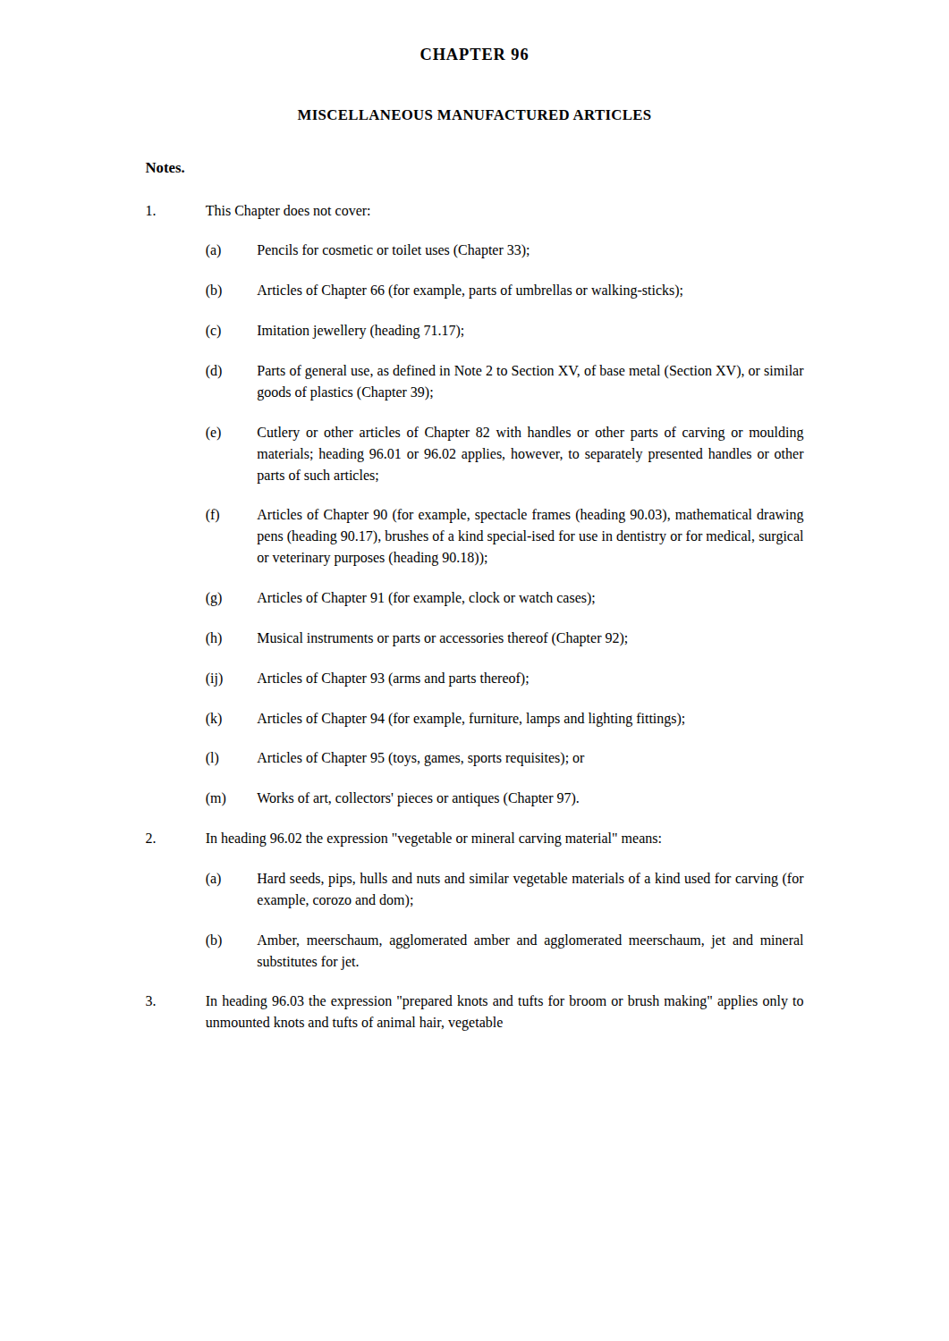CHAPTER 96
MISCELLANEOUS MANUFACTURED ARTICLES
Notes.
1.
This Chapter does not cover:
(a)
Pencils for cosmetic or toilet uses (Chapter 33);
(b)
Articles of Chapter 66 (for example, parts of umbrellas or walking-sticks);
(c)
Imitation jewellery (heading 71.17);
(d)
Parts of general use, as defined in Note 2 to Section XV, of base metal (Section XV), or similar goods of plastics (Chapter 39);
(e)
Cutlery or other articles of Chapter 82 with handles or other parts of carving or moulding materials; heading 96.01 or 96.02 applies, however, to separately presented handles or other parts of such articles;
(f)
Articles of Chapter 90 (for example, spectacle frames (heading 90.03), mathematical drawing pens (heading 90.17), brushes of a kind special-ised for use in dentistry or for medical, surgical or veterinary purposes (heading 90.18));
(g)
Articles of Chapter 91 (for example, clock or watch cases);
(h)
Musical instruments or parts or accessories thereof (Chapter 92);
(ij)
Articles of Chapter 93 (arms and parts thereof);
(k)
Articles of Chapter 94 (for example, furniture, lamps and lighting fittings);
(l)
Articles of Chapter 95 (toys, games, sports requisites); or
(m)
Works of art, collectors' pieces or antiques (Chapter 97).
2.
In heading 96.02 the expression "vegetable or mineral carving material" means:
(a)
Hard seeds, pips, hulls and nuts and similar vegetable materials of a kind used for carving (for example, corozo and dom);
(b)
Amber, meerschaum, agglomerated amber and agglomerated meerschaum, jet and mineral substitutes for jet.
3.
In heading 96.03 the expression "prepared knots and tufts for broom or brush making" applies only to unmounted knots and tufts of animal hair, vegetable